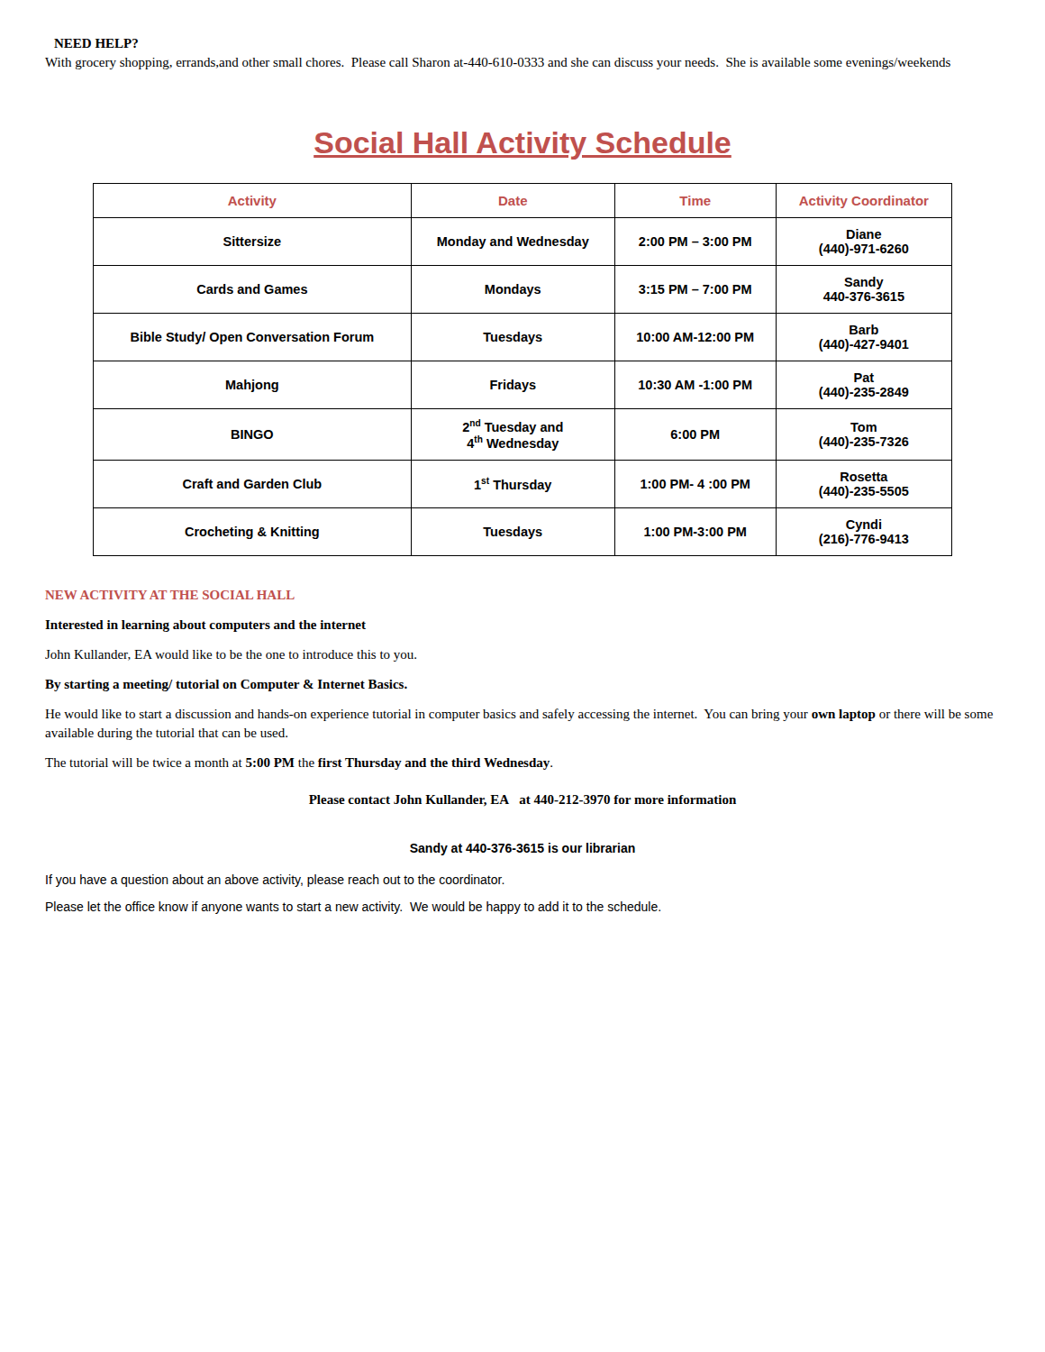NEED HELP?
With grocery shopping, errands,and other small chores. Please call Sharon at-440-610-0333 and she can discuss your needs. She is available some evenings/weekends
Social Hall Activity Schedule
| Activity | Date | Time | Activity Coordinator |
| --- | --- | --- | --- |
| Sittersize | Monday and Wednesday | 2:00 PM – 3:00 PM | Diane (440)-971-6260 |
| Cards and Games | Mondays | 3:15 PM – 7:00 PM | Sandy 440-376-3615 |
| Bible Study/ Open Conversation Forum | Tuesdays | 10:00 AM-12:00 PM | Barb (440)-427-9401 |
| Mahjong | Fridays | 10:30 AM -1:00 PM | Pat (440)-235-2849 |
| BINGO | 2 nd Tuesday and 4 th Wednesday | 6:00 PM | Tom (440)-235-7326 |
| Craft and Garden Club | 1 st Thursday | 1:00 PM- 4 :00 PM | Rosetta (440)-235-5505 |
| Crocheting & Knitting | Tuesdays | 1:00 PM-3:00 PM | Cyndi (216)-776-9413 |
NEW ACTIVITY AT THE SOCIAL HALL
Interested in learning about computers and the internet
John Kullander, EA would like to be the one to introduce this to you.
By starting a meeting/ tutorial on Computer & Internet Basics.
He would like to start a discussion and hands-on experience tutorial in computer basics and safely accessing the internet. You can bring your own laptop or there will be some available during the tutorial that can be used.
The tutorial will be twice a month at 5:00 PM the first Thursday and the third Wednesday.
Please contact John Kullander, EA at 440-212-3970 for more information
Sandy at 440-376-3615 is our librarian
If you have a question about an above activity, please reach out to the coordinator.
Please let the office know if anyone wants to start a new activity. We would be happy to add it to the schedule.